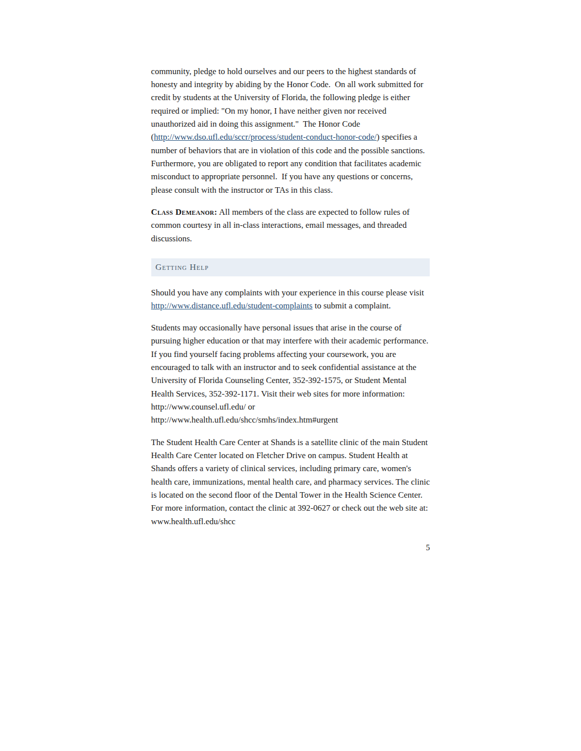community, pledge to hold ourselves and our peers to the highest standards of honesty and integrity by abiding by the Honor Code. On all work submitted for credit by students at the University of Florida, the following pledge is either required or implied: "On my honor, I have neither given nor received unauthorized aid in doing this assignment." The Honor Code (http://www.dso.ufl.edu/sccr/process/student-conduct-honor-code/) specifies a number of behaviors that are in violation of this code and the possible sanctions. Furthermore, you are obligated to report any condition that facilitates academic misconduct to appropriate personnel. If you have any questions or concerns, please consult with the instructor or TAs in this class.
Class Demeanor: All members of the class are expected to follow rules of common courtesy in all in-class interactions, email messages, and threaded discussions.
Getting Help
Should you have any complaints with your experience in this course please visit http://www.distance.ufl.edu/student-complaints to submit a complaint.
Students may occasionally have personal issues that arise in the course of pursuing higher education or that may interfere with their academic performance. If you find yourself facing problems affecting your coursework, you are encouraged to talk with an instructor and to seek confidential assistance at the University of Florida Counseling Center, 352-392-1575, or Student Mental Health Services, 352-392-1171. Visit their web sites for more information: http://www.counsel.ufl.edu/ or http://www.health.ufl.edu/shcc/smhs/index.htm#urgent
The Student Health Care Center at Shands is a satellite clinic of the main Student Health Care Center located on Fletcher Drive on campus. Student Health at Shands offers a variety of clinical services, including primary care, women's health care, immunizations, mental health care, and pharmacy services. The clinic is located on the second floor of the Dental Tower in the Health Science Center. For more information, contact the clinic at 392-0627 or check out the web site at: www.health.ufl.edu/shcc
5